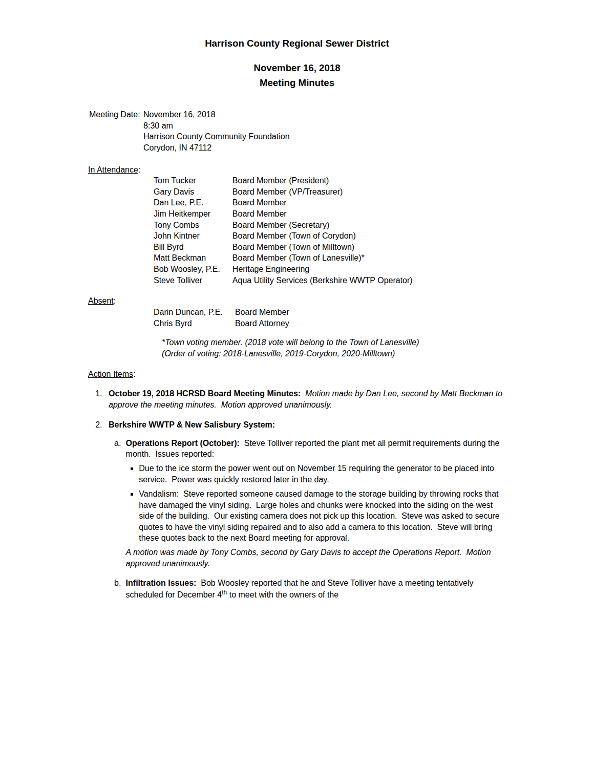Harrison County Regional Sewer District
November 16, 2018
Meeting Minutes
| Meeting Date : | November 16, 2018 8:30 am Harrison County Community Foundation Corydon, IN 47112 |
In Attendance:
| Tom Tucker | Board Member (President) |
| Gary Davis | Board Member (VP/Treasurer) |
| Dan Lee, P.E. | Board Member |
| Jim Heitkemper | Board Member |
| Tony Combs | Board Member (Secretary) |
| John Kintner | Board Member (Town of Corydon) |
| Bill Byrd | Board Member (Town of Milltown) |
| Matt Beckman | Board Member (Town of Lanesville)* |
| Bob Woosley, P.E. | Heritage Engineering |
| Steve Tolliver | Aqua Utility Services (Berkshire WWTP Operator) |
Absent:
| Darin Duncan, P.E. | Board Member |
| Chris Byrd | Board Attorney |
*Town voting member. (2018 vote will belong to the Town of Lanesville)
(Order of voting: 2018-Lanesville, 2019-Corydon, 2020-Milltown)
Action Items:
October 19, 2018 HCRSD Board Meeting Minutes: Motion made by Dan Lee, second by Matt Beckman to approve the meeting minutes. Motion approved unanimously.
Berkshire WWTP & New Salisbury System:
Operations Report (October): Steve Tolliver reported the plant met all permit requirements during the month. Issues reported:
Due to the ice storm the power went out on November 15 requiring the generator to be placed into service. Power was quickly restored later in the day.
Vandalism: Steve reported someone caused damage to the storage building by throwing rocks that have damaged the vinyl siding. Large holes and chunks were knocked into the siding on the west side of the building. Our existing camera does not pick up this location. Steve was asked to secure quotes to have the vinyl siding repaired and to also add a camera to this location. Steve will bring these quotes back to the next Board meeting for approval.
A motion was made by Tony Combs, second by Gary Davis to accept the Operations Report. Motion approved unanimously.
Infiltration Issues: Bob Woosley reported that he and Steve Tolliver have a meeting tentatively scheduled for December 4th to meet with the owners of the